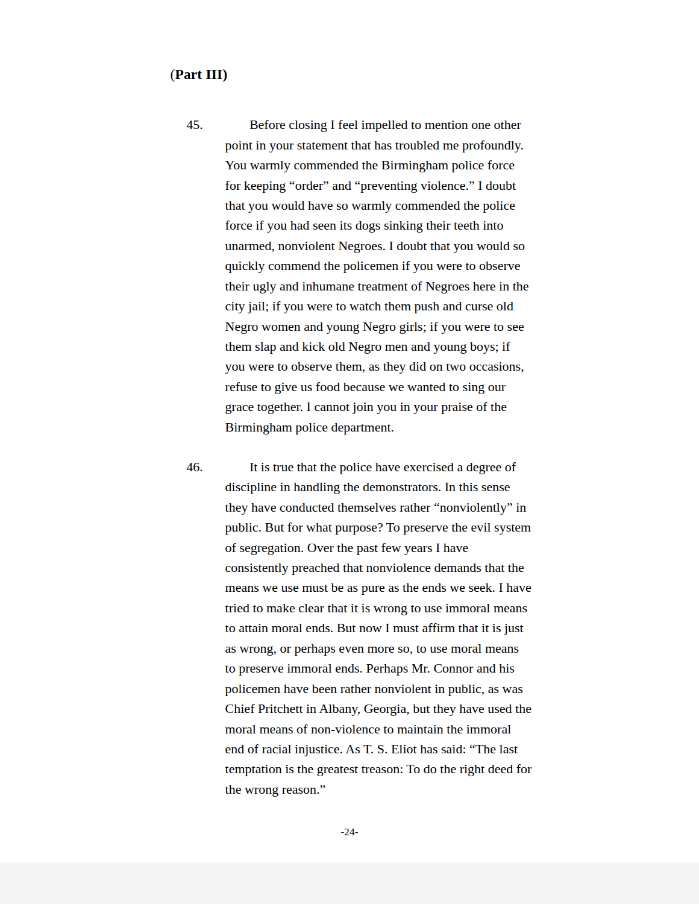(Part III)
45.
Before closing I feel impelled to mention one other point in your statement that has troubled me profoundly. You warmly commended the Birmingham police force for keeping “order” and “preventing violence.” I doubt that you would have so warmly commended the police force if you had seen its dogs sinking their teeth into unarmed, nonviolent Negroes. I doubt that you would so quickly commend the policemen if you were to observe their ugly and inhumane treatment of Negroes here in the city jail; if you were to watch them push and curse old Negro women and young Negro girls; if you were to see them slap and kick old Negro men and young boys; if you were to observe them, as they did on two occasions, refuse to give us food because we wanted to sing our grace together. I cannot join you in your praise of the Birmingham police department.
46.
It is true that the police have exercised a degree of discipline in handling the demonstrators. In this sense they have conducted themselves rather “nonviolently” in public. But for what purpose? To preserve the evil system of segregation. Over the past few years I have consistently preached that nonviolence demands that the means we use must be as pure as the ends we seek. I have tried to make clear that it is wrong to use immoral means to attain moral ends. But now I must affirm that it is just as wrong, or perhaps even more so, to use moral means to preserve immoral ends. Perhaps Mr. Connor and his policemen have been rather nonviolent in public, as was Chief Pritchett in Albany, Georgia, but they have used the moral means of non-violence to maintain the immoral end of racial injustice. As T. S. Eliot has said: “The last temptation is the greatest treason: To do the right deed for the wrong reason.”
-24-